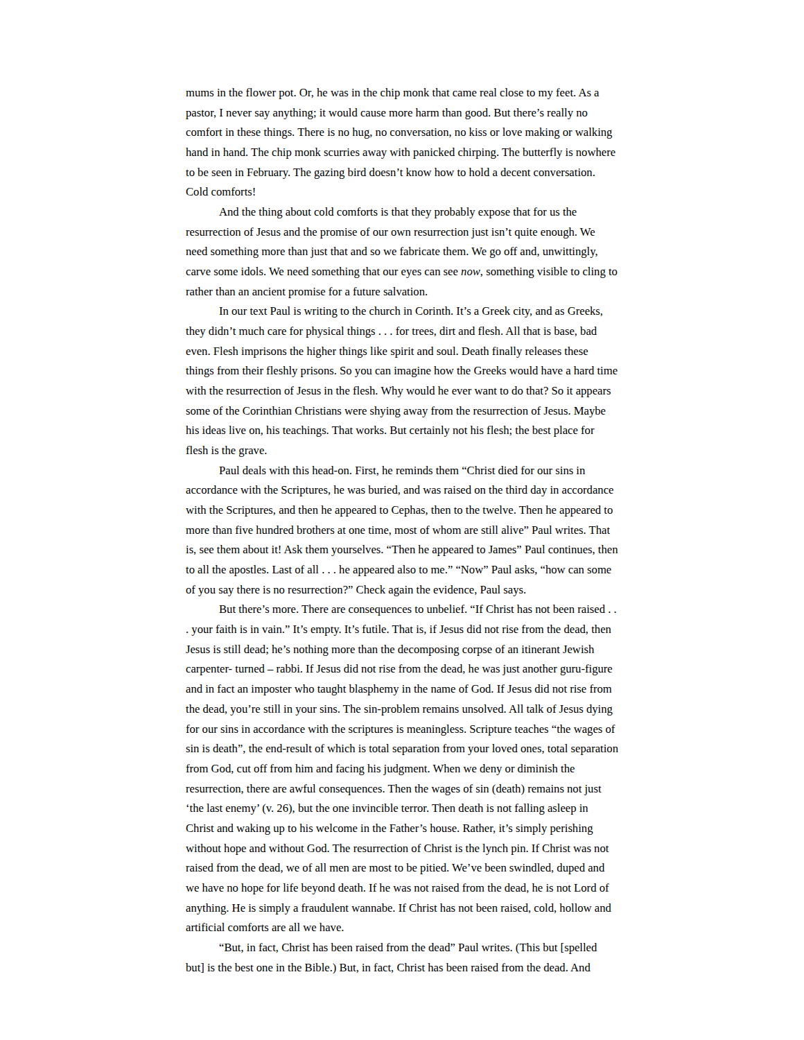mums in the flower pot. Or, he was in the chip monk that came real close to my feet. As a pastor, I never say anything; it would cause more harm than good. But there’s really no comfort in these things. There is no hug, no conversation, no kiss or love making or walking hand in hand. The chip monk scurries away with panicked chirping. The butterfly is nowhere to be seen in February. The gazing bird doesn’t know how to hold a decent conversation. Cold comforts!
And the thing about cold comforts is that they probably expose that for us the resurrection of Jesus and the promise of our own resurrection just isn’t quite enough. We need something more than just that and so we fabricate them. We go off and, unwittingly, carve some idols. We need something that our eyes can see now, something visible to cling to rather than an ancient promise for a future salvation.
In our text Paul is writing to the church in Corinth. It’s a Greek city, and as Greeks, they didn’t much care for physical things . . . for trees, dirt and flesh. All that is base, bad even. Flesh imprisons the higher things like spirit and soul. Death finally releases these things from their fleshly prisons. So you can imagine how the Greeks would have a hard time with the resurrection of Jesus in the flesh. Why would he ever want to do that? So it appears some of the Corinthian Christians were shying away from the resurrection of Jesus. Maybe his ideas live on, his teachings. That works. But certainly not his flesh; the best place for flesh is the grave.
Paul deals with this head-on. First, he reminds them “Christ died for our sins in accordance with the Scriptures, he was buried, and was raised on the third day in accordance with the Scriptures, and then he appeared to Cephas, then to the twelve. Then he appeared to more than five hundred brothers at one time, most of whom are still alive” Paul writes. That is, see them about it! Ask them yourselves. “Then he appeared to James” Paul continues, then to all the apostles. Last of all . . . he appeared also to me.” “Now” Paul asks, “how can some of you say there is no resurrection?” Check again the evidence, Paul says.
But there’s more. There are consequences to unbelief. “If Christ has not been raised . . . your faith is in vain.” It’s empty. It’s futile. That is, if Jesus did not rise from the dead, then Jesus is still dead; he’s nothing more than the decomposing corpse of an itinerant Jewish carpenter- turned – rabbi. If Jesus did not rise from the dead, he was just another guru-figure and in fact an imposter who taught blasphemy in the name of God. If Jesus did not rise from the dead, you’re still in your sins. The sin-problem remains unsolved. All talk of Jesus dying for our sins in accordance with the scriptures is meaningless. Scripture teaches “the wages of sin is death”, the end-result of which is total separation from your loved ones, total separation from God, cut off from him and facing his judgment. When we deny or diminish the resurrection, there are awful consequences. Then the wages of sin (death) remains not just ‘the last enemy’ (v. 26), but the one invincible terror. Then death is not falling asleep in Christ and waking up to his welcome in the Father’s house. Rather, it’s simply perishing without hope and without God. The resurrection of Christ is the lynch pin. If Christ was not raised from the dead, we of all men are most to be pitied. We’ve been swindled, duped and we have no hope for life beyond death. If he was not raised from the dead, he is not Lord of anything. He is simply a fraudulent wannabe. If Christ has not been raised, cold, hollow and artificial comforts are all we have.
“But, in fact, Christ has been raised from the dead” Paul writes. (This but [spelled but] is the best one in the Bible.) But, in fact, Christ has been raised from the dead. And